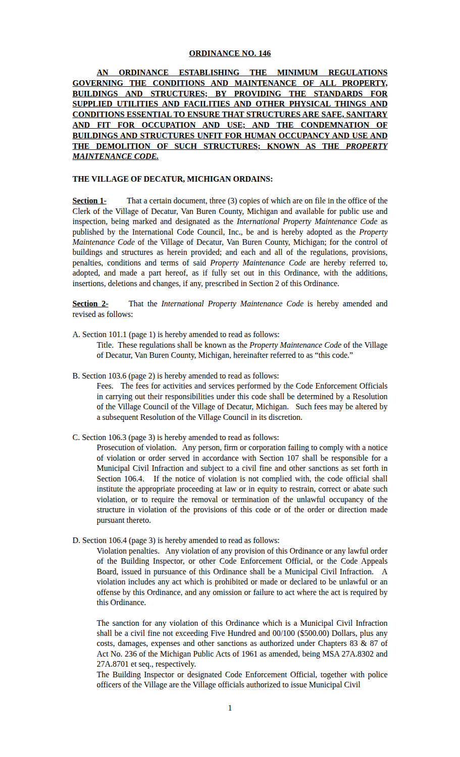ORDINANCE NO. 146
AN ORDINANCE ESTABLISHING THE MINIMUM REGULATIONS GOVERNING THE CONDITIONS AND MAINTENANCE OF ALL PROPERTY, BUILDINGS AND STRUCTURES; BY PROVIDING THE STANDARDS FOR SUPPLIED UTILITIES AND FACILITIES AND OTHER PHYSICAL THINGS AND CONDITIONS ESSENTIAL TO ENSURE THAT STRUCTURES ARE SAFE, SANITARY AND FIT FOR OCCUPATION AND USE; AND THE CONDEMNATION OF BUILDINGS AND STRUCTURES UNFIT FOR HUMAN OCCUPANCY AND USE AND THE DEMOLITION OF SUCH STRUCTURES; KNOWN AS THE PROPERTY MAINTENANCE CODE.
THE VILLAGE OF DECATUR, MICHIGAN ORDAINS:
Section 1- That a certain document, three (3) copies of which are on file in the office of the Clerk of the Village of Decatur, Van Buren County, Michigan and available for public use and inspection, being marked and designated as the International Property Maintenance Code as published by the International Code Council, Inc., be and is hereby adopted as the Property Maintenance Code of the Village of Decatur, Van Buren County, Michigan; for the control of buildings and structures as herein provided; and each and all of the regulations, provisions, penalties, conditions and terms of said Property Maintenance Code are hereby referred to, adopted, and made a part hereof, as if fully set out in this Ordinance, with the additions, insertions, deletions and changes, if any, prescribed in Section 2 of this Ordinance.
Section 2- That the International Property Maintenance Code is hereby amended and revised as follows:
A. Section 101.1 (page 1) is hereby amended to read as follows:
Title. These regulations shall be known as the Property Maintenance Code of the Village of Decatur, Van Buren County, Michigan, hereinafter referred to as “this code.”
B. Section 103.6 (page 2) is hereby amended to read as follows:
Fees. The fees for activities and services performed by the Code Enforcement Officials in carrying out their responsibilities under this code shall be determined by a Resolution of the Village Council of the Village of Decatur, Michigan. Such fees may be altered by a subsequent Resolution of the Village Council in its discretion.
C. Section 106.3 (page 3) is hereby amended to read as follows:
Prosecution of violation. Any person, firm or corporation failing to comply with a notice of violation or order served in accordance with Section 107 shall be responsible for a Municipal Civil Infraction and subject to a civil fine and other sanctions as set forth in Section 106.4. If the notice of violation is not complied with, the code official shall institute the appropriate proceeding at law or in equity to restrain, correct or abate such violation, or to require the removal or termination of the unlawful occupancy of the structure in violation of the provisions of this code or of the order or direction made pursuant thereto.
D. Section 106.4 (page 3) is hereby amended to read as follows:
Violation penalties. Any violation of any provision of this Ordinance or any lawful order of the Building Inspector, or other Code Enforcement Official, or the Code Appeals Board, issued in pursuance of this Ordinance shall be a Municipal Civil Infraction. A violation includes any act which is prohibited or made or declared to be unlawful or an offense by this Ordinance, and any omission or failure to act where the act is required by this Ordinance.
The sanction for any violation of this Ordinance which is a Municipal Civil Infraction shall be a civil fine not exceeding Five Hundred and 00/100 ($500.00) Dollars, plus any costs, damages, expenses and other sanctions as authorized under Chapters 83 & 87 of Act No. 236 of the Michigan Public Acts of 1961 as amended, being MSA 27A.8302 and 27A.8701 et seq., respectively.
The Building Inspector or designated Code Enforcement Official, together with police officers of the Village are the Village officials authorized to issue Municipal Civil
1